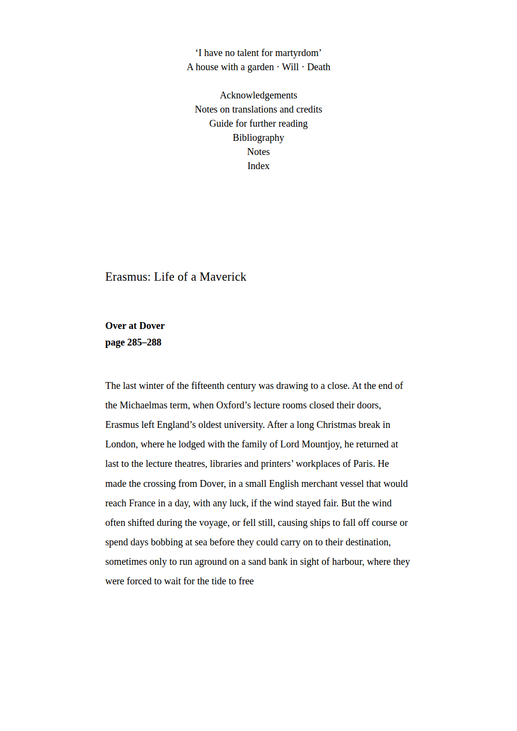‘I have no talent for martyrdom’
A house with a garden · Will · Death
Acknowledgements
Notes on translations and credits
Guide for further reading
Bibliography
Notes
Index
Erasmus: Life of a Maverick
Over at Dover
page 285–288
The last winter of the fifteenth century was drawing to a close. At the end of the Michaelmas term, when Oxford’s lecture rooms closed their doors, Erasmus left England’s oldest university. After a long Christmas break in London, where he lodged with the family of Lord Mountjoy, he returned at last to the lecture theatres, libraries and printers’ workplaces of Paris. He made the crossing from Dover, in a small English merchant vessel that would reach France in a day, with any luck, if the wind stayed fair. But the wind often shifted during the voyage, or fell still, causing ships to fall off course or spend days bobbing at sea before they could carry on to their destination, sometimes only to run aground on a sand bank in sight of harbour, where they were forced to wait for the tide to free